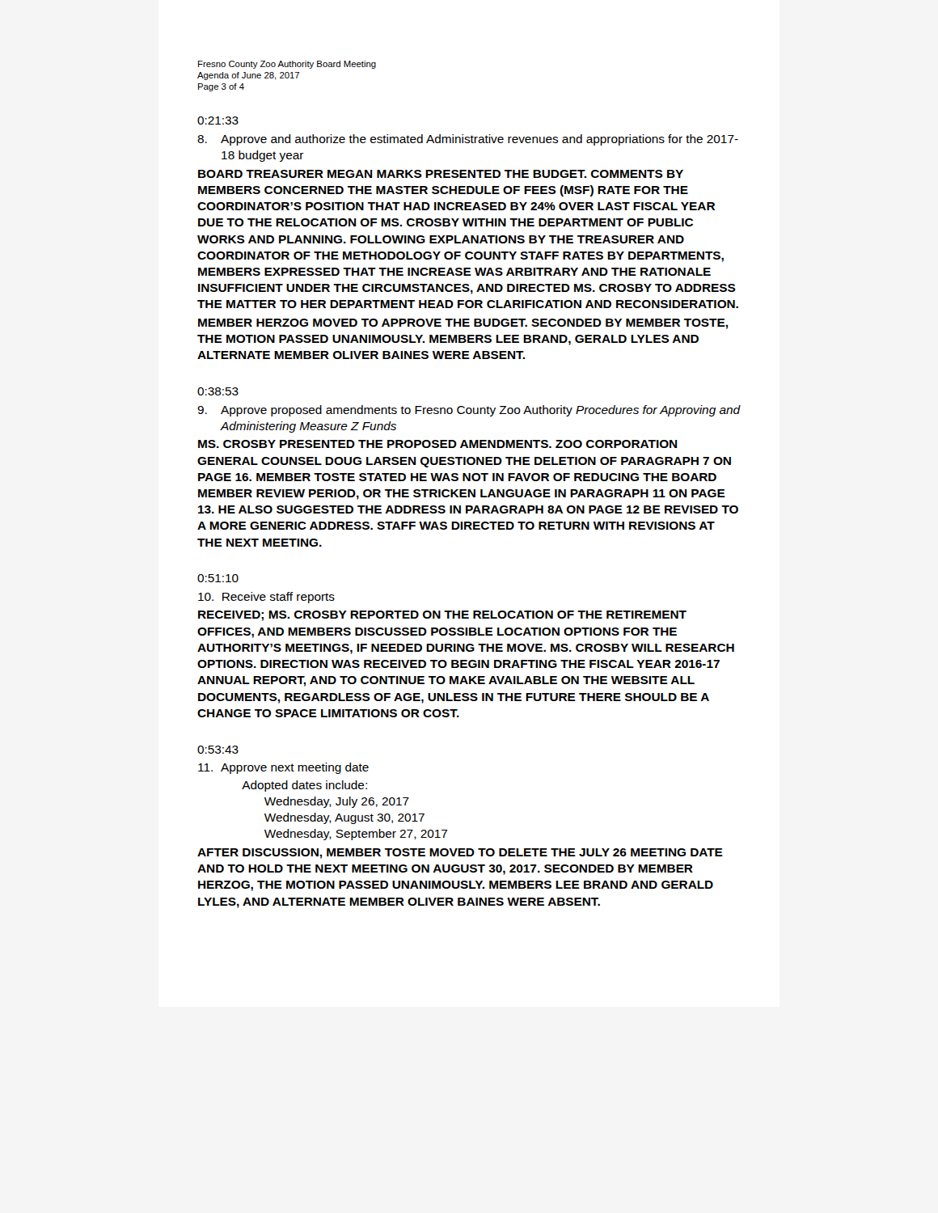Fresno County Zoo Authority Board Meeting
Agenda of June 28, 2017
Page 3 of 4
0:21:33
8. Approve and authorize the estimated Administrative revenues and appropriations for the 2017-18 budget year
Board Treasurer Megan Marks presented the budget. Comments by members concerned the Master Schedule of Fees (MSF) rate for the Coordinator’s position that had increased by 24% over last fiscal year due to the relocation of Ms. Crosby within the Department of Public Works and Planning. Following explanations by the Treasurer and Coordinator of the methodology of County staff rates by departments, members expressed that the increase was arbitrary and the rationale insufficient under the circumstances, and directed Ms. Crosby to address the matter to her department head for clarification and reconsideration.
Member Herzog moved to approve the budget. Seconded by Member Toste, the motion passed unanimously. Members Lee Brand, Gerald Lyles and Alternate Member Oliver Baines were absent.
0:38:53
9. Approve proposed amendments to Fresno County Zoo Authority Procedures for Approving and Administering Measure Z Funds
Ms. Crosby presented the proposed amendments. Zoo Corporation General Counsel Doug Larsen questioned the deletion of Paragraph 7 on page 16. Member Toste stated he was not in favor of reducing the Board Member review period, or the stricken language in Paragraph 11 on page 13. He also suggested the address in Paragraph 8a on page 12 be revised to a more generic address. Staff was directed to return with revisions at the next meeting.
0:51:10
10. Receive staff reports
Received; Ms. Crosby reported on the relocation of the Retirement offices, and members discussed possible location options for the Authority’s meetings, if needed during the move. Ms. Crosby will research options. Direction was received to begin drafting the Fiscal Year 2016-17 Annual Report, and to continue to make available on the website all documents, regardless of age, unless in the future there should be a change to space limitations or cost.
0:53:43
11. Approve next meeting date
Adopted dates include:
Wednesday, July 26, 2017
Wednesday, August 30, 2017
Wednesday, September 27, 2017
After discussion, Member Toste moved to delete the July 26 meeting date and to hold the next meeting on August 30, 2017. Seconded by Member Herzog, the motion passed unanimously. Members Lee Brand and Gerald Lyles, and Alternate Member Oliver Baines were absent.